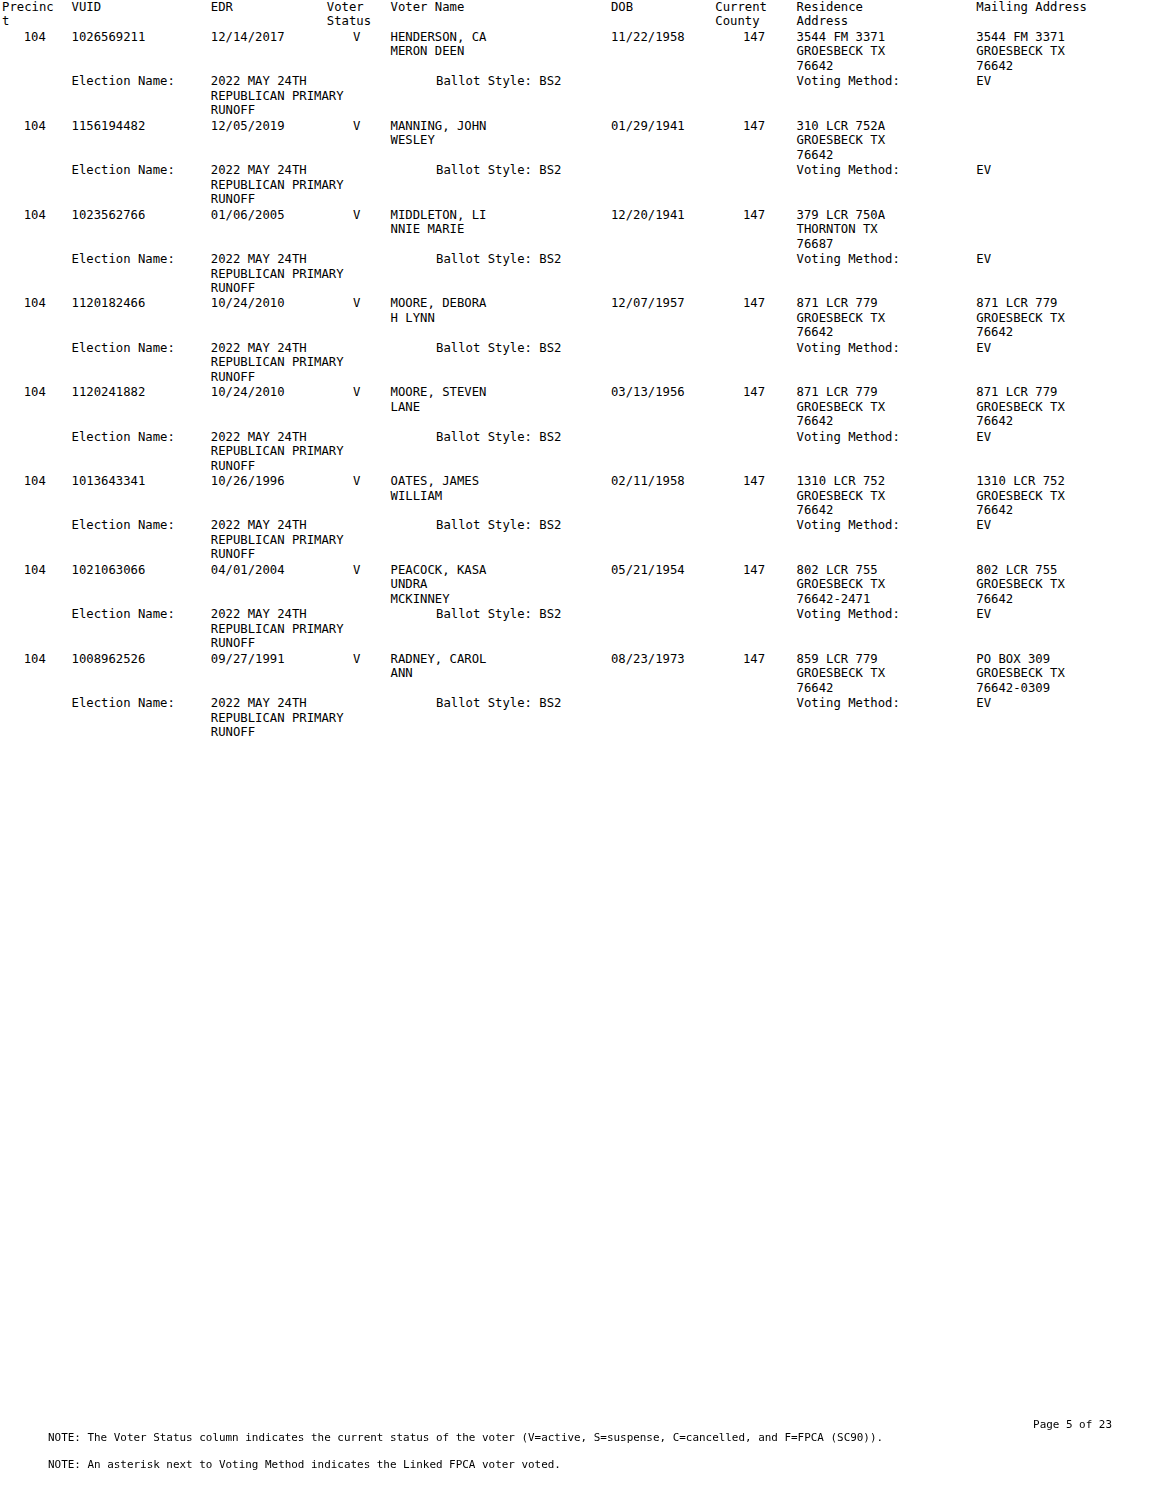| Precinc t | VUID | EDR | Voter Status | Voter Name | DOB | Current County | Residence Address | Mailing Address |
| --- | --- | --- | --- | --- | --- | --- | --- | --- |
| 104 | 1026569211 | 12/14/2017 | V | HENDERSON, CA MERON DEEN | 11/22/1958 | 147 | 3544 FM 3371 GROESBECK TX 76642 | 3544 FM 3371 GROESBECK TX 76642 |
| | Election Name: | 2022 MAY 24TH REPUBLICAN PRIMARY RUNOFF | Ballot Style: BS2 | | | Voting Method: | EV |
| 104 | 1156194482 | 12/05/2019 | V | MANNING, JOHN WESLEY | 01/29/1941 | 147 | 310 LCR 752A GROESBECK TX 76642 | |
| | Election Name: | 2022 MAY 24TH REPUBLICAN PRIMARY RUNOFF | Ballot Style: BS2 | | | Voting Method: | EV |
| 104 | 1023562766 | 01/06/2005 | V | MIDDLETON, LI NNIE MARIE | 12/20/1941 | 147 | 379 LCR 750A THORNTON TX 76687 | |
| | Election Name: | 2022 MAY 24TH REPUBLICAN PRIMARY RUNOFF | Ballot Style: BS2 | | | Voting Method: | EV |
| 104 | 1120182466 | 10/24/2010 | V | MOORE, DEBORA H LYNN | 12/07/1957 | 147 | 871 LCR 779 GROESBECK TX 76642 | 871 LCR 779 GROESBECK TX 76642 |
| | Election Name: | 2022 MAY 24TH REPUBLICAN PRIMARY RUNOFF | Ballot Style: BS2 | | | Voting Method: | EV |
| 104 | 1120241882 | 10/24/2010 | V | MOORE, STEVEN LANE | 03/13/1956 | 147 | 871 LCR 779 GROESBECK TX 76642 | 871 LCR 779 GROESBECK TX 76642 |
| | Election Name: | 2022 MAY 24TH REPUBLICAN PRIMARY RUNOFF | Ballot Style: BS2 | | | Voting Method: | EV |
| 104 | 1013643341 | 10/26/1996 | V | OATES, JAMES WILLIAM | 02/11/1958 | 147 | 1310 LCR 752 GROESBECK TX 76642 | 1310 LCR 752 GROESBECK TX 76642 |
| | Election Name: | 2022 MAY 24TH REPUBLICAN PRIMARY RUNOFF | Ballot Style: BS2 | | | Voting Method: | EV |
| 104 | 1021063066 | 04/01/2004 | V | PEACOCK, KASA UNDRA MCKINNEY | 05/21/1954 | 147 | 802 LCR 755 GROESBECK TX 76642-2471 | 802 LCR 755 GROESBECK TX 76642 |
| | Election Name: | 2022 MAY 24TH REPUBLICAN PRIMARY RUNOFF | Ballot Style: BS2 | | | Voting Method: | EV |
| 104 | 1008962526 | 09/27/1991 | V | RADNEY, CAROL ANN | 08/23/1973 | 147 | 859 LCR 779 GROESBECK TX 76642 | PO BOX 309 GROESBECK TX 76642-0309 |
| | Election Name: | 2022 MAY 24TH REPUBLICAN PRIMARY RUNOFF | Ballot Style: BS2 | | | Voting Method: | EV |
Page 5 of 23
NOTE: The Voter Status column indicates the current status of the voter (V=active, S=suspense, C=cancelled, and F=FPCA (SC90)).
NOTE: An asterisk next to Voting Method indicates the Linked FPCA voter voted.